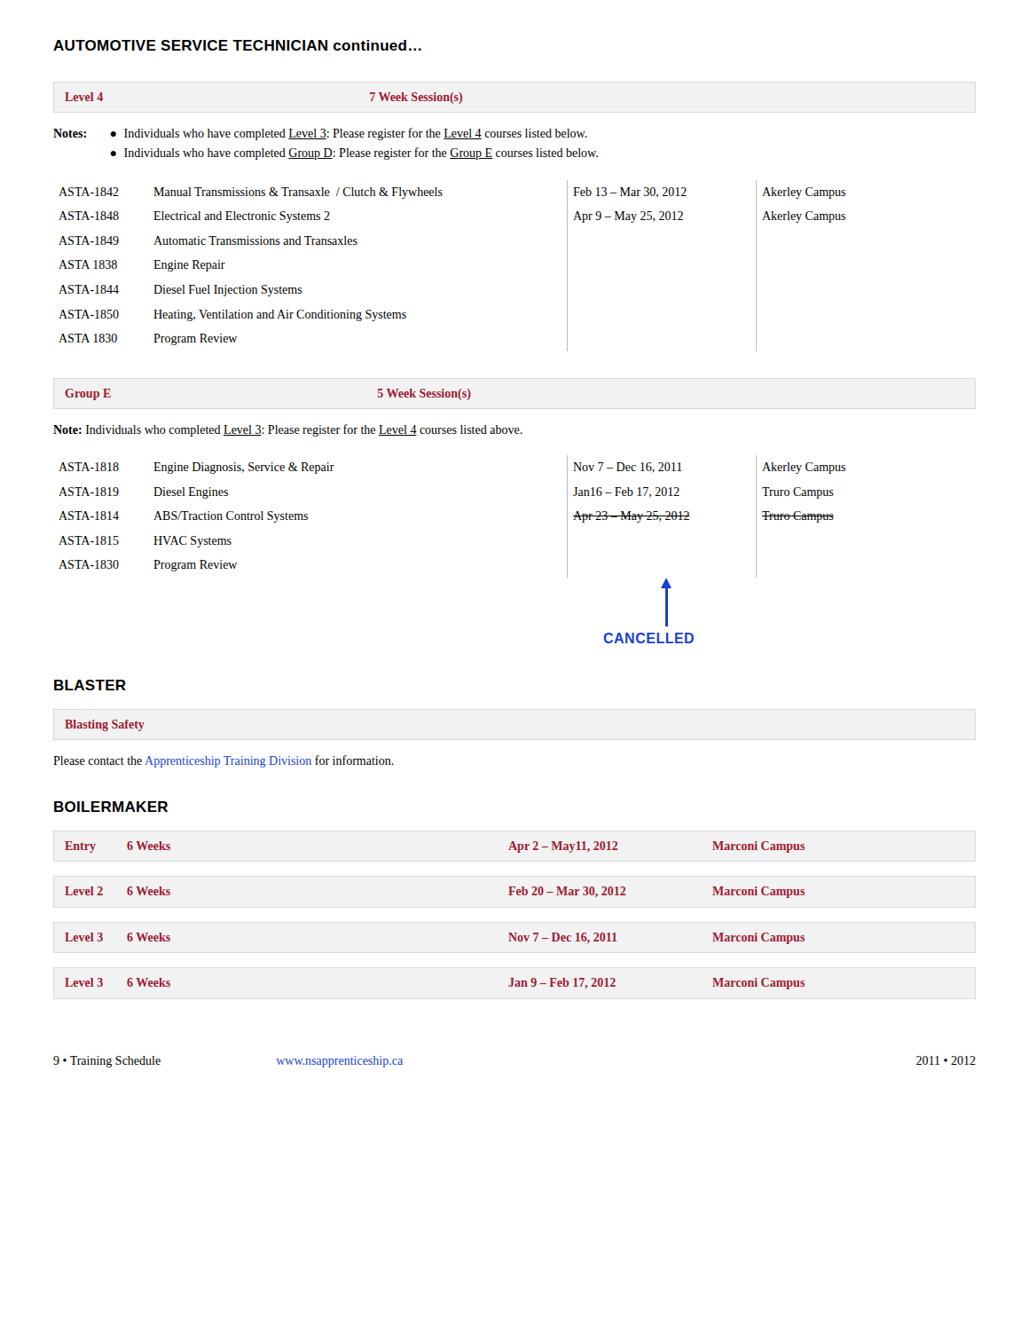AUTOMOTIVE SERVICE TECHNICIAN continued…
Level 4 7 Week Session(s)
Notes:
● Individuals who have completed Level 3: Please register for the Level 4 courses listed below.
● Individuals who have completed Group D: Please register for the Group E courses listed below.
| ASTA-1842 | Manual Transmissions & Transaxle / Clutch & Flywheels | Feb 13 – Mar 30, 2012 | Akerley Campus |
| ASTA-1848 | Electrical and Electronic Systems 2 | Apr 9 – May 25, 2012 | Akerley Campus |
| ASTA-1849 | Automatic Transmissions and Transaxles | | |
| ASTA 1838 | Engine Repair | | |
| ASTA-1844 | Diesel Fuel Injection Systems | | |
| ASTA-1850 | Heating, Ventilation and Air Conditioning Systems | | |
| ASTA 1830 | Program Review | | |
Group E 5 Week Session(s)
Note: Individuals who completed Level 3: Please register for the Level 4 courses listed above.
| ASTA-1818 | Engine Diagnosis, Service & Repair | Nov 7 – Dec 16, 2011 | Akerley Campus |
| ASTA-1819 | Diesel Engines | Jan16 – Feb 17, 2012 | Truro Campus |
| ASTA-1814 | ABS/Traction Control Systems | Apr 23 – May 25, 2012 | Truro Campus |
| ASTA-1815 | HVAC Systems | | |
| ASTA-1830 | Program Review | | |
CANCELLED
BLASTER
Blasting Safety
Please contact the Apprenticeship Training Division for information.
BOILERMAKER
Entry 6 Weeks Apr 2 – May11, 2012 Marconi Campus
Level 2 6 Weeks Feb 20 – Mar 30, 2012 Marconi Campus
Level 3 6 Weeks Nov 7 – Dec 16, 2011 Marconi Campus
Level 3 6 Weeks Jan 9 – Feb 17, 2012 Marconi Campus
9 • Training Schedule www.nsapprenticeship.ca 2011 • 2012